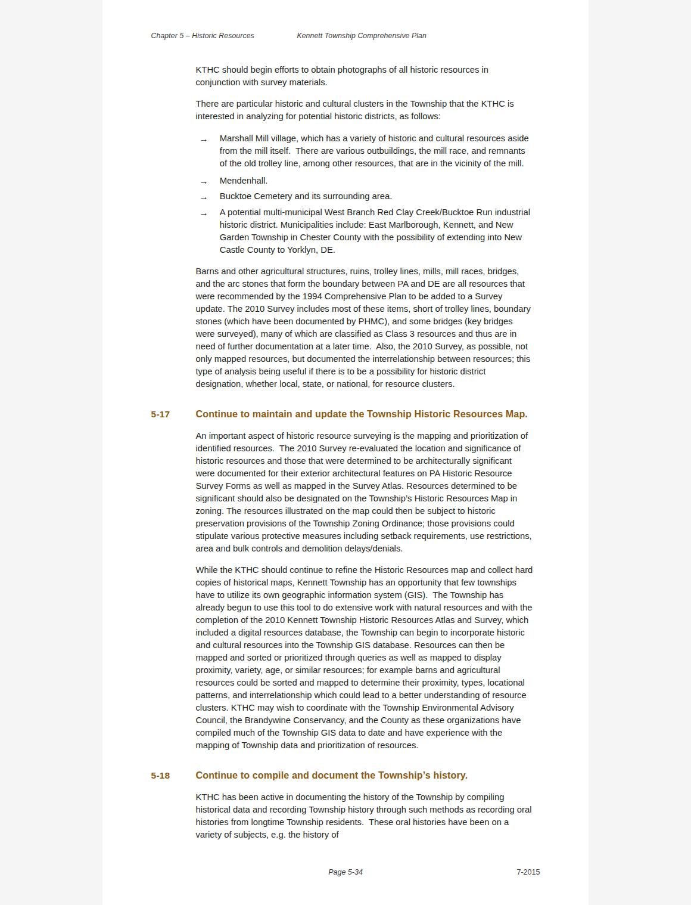Chapter 5 – Historic Resources
Kennett Township Comprehensive Plan
KTHC should begin efforts to obtain photographs of all historic resources in conjunction with survey materials.
There are particular historic and cultural clusters in the Township that the KTHC is interested in analyzing for potential historic districts, as follows:
Marshall Mill village, which has a variety of historic and cultural resources aside from the mill itself. There are various outbuildings, the mill race, and remnants of the old trolley line, among other resources, that are in the vicinity of the mill.
Mendenhall.
Bucktoe Cemetery and its surrounding area.
A potential multi-municipal West Branch Red Clay Creek/Bucktoe Run industrial historic district. Municipalities include: East Marlborough, Kennett, and New Garden Township in Chester County with the possibility of extending into New Castle County to Yorklyn, DE.
Barns and other agricultural structures, ruins, trolley lines, mills, mill races, bridges, and the arc stones that form the boundary between PA and DE are all resources that were recommended by the 1994 Comprehensive Plan to be added to a Survey update. The 2010 Survey includes most of these items, short of trolley lines, boundary stones (which have been documented by PHMC), and some bridges (key bridges were surveyed), many of which are classified as Class 3 resources and thus are in need of further documentation at a later time. Also, the 2010 Survey, as possible, not only mapped resources, but documented the interrelationship between resources; this type of analysis being useful if there is to be a possibility for historic district designation, whether local, state, or national, for resource clusters.
5-17
Continue to maintain and update the Township Historic Resources Map.
An important aspect of historic resource surveying is the mapping and prioritization of identified resources. The 2010 Survey re-evaluated the location and significance of historic resources and those that were determined to be architecturally significant were documented for their exterior architectural features on PA Historic Resource Survey Forms as well as mapped in the Survey Atlas. Resources determined to be significant should also be designated on the Township’s Historic Resources Map in zoning. The resources illustrated on the map could then be subject to historic preservation provisions of the Township Zoning Ordinance; those provisions could stipulate various protective measures including setback requirements, use restrictions, area and bulk controls and demolition delays/denials.
While the KTHC should continue to refine the Historic Resources map and collect hard copies of historical maps, Kennett Township has an opportunity that few townships have to utilize its own geographic information system (GIS). The Township has already begun to use this tool to do extensive work with natural resources and with the completion of the 2010 Kennett Township Historic Resources Atlas and Survey, which included a digital resources database, the Township can begin to incorporate historic and cultural resources into the Township GIS database. Resources can then be mapped and sorted or prioritized through queries as well as mapped to display proximity, variety, age, or similar resources; for example barns and agricultural resources could be sorted and mapped to determine their proximity, types, locational patterns, and interrelationship which could lead to a better understanding of resource clusters. KTHC may wish to coordinate with the Township Environmental Advisory Council, the Brandywine Conservancy, and the County as these organizations have compiled much of the Township GIS data to date and have experience with the mapping of Township data and prioritization of resources.
5-18
Continue to compile and document the Township’s history.
KTHC has been active in documenting the history of the Township by compiling historical data and recording Township history through such methods as recording oral histories from longtime Township residents. These oral histories have been on a variety of subjects, e.g. the history of
Page 5-34
7-2015